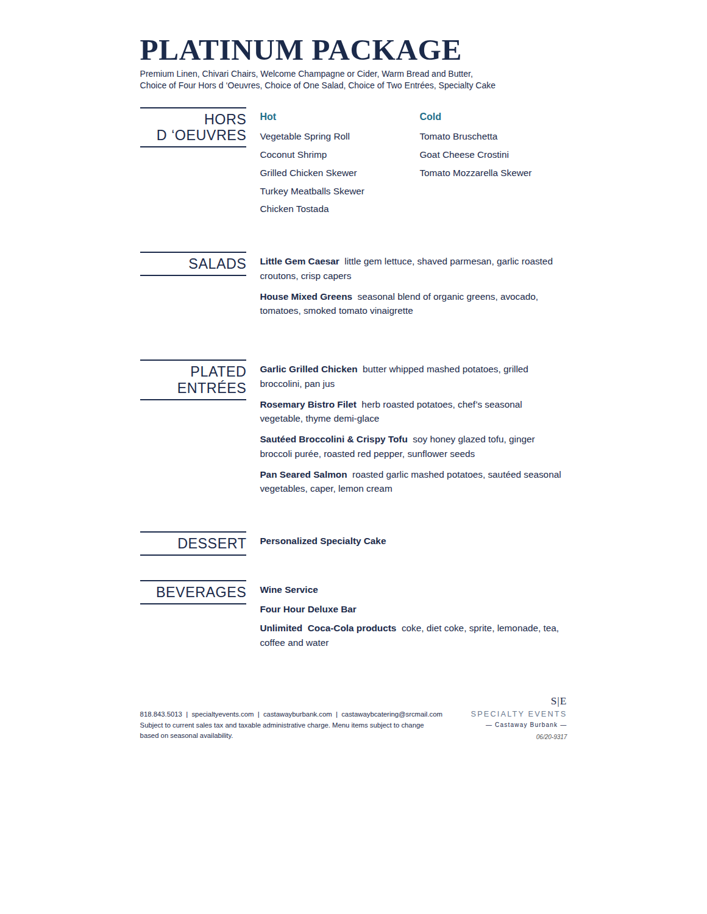PLATINUM PACKAGE
Premium Linen, Chivari Chairs, Welcome Champagne or Cider, Warm Bread and Butter,
Choice of Four Hors d ‘Oeuvres, Choice of One Salad, Choice of Two Entrées, Specialty Cake
Hors
D ‘Oeuvres
Hot
Vegetable Spring Roll
Coconut Shrimp
Grilled Chicken Skewer
Turkey Meatballs Skewer
Chicken Tostada
Cold
Tomato Bruschetta
Goat Cheese Crostini
Tomato Mozzarella Skewer
Salads
Little Gem Caesar little gem lettuce, shaved parmesan, garlic roasted croutons, crisp capers
House Mixed Greens seasonal blend of organic greens, avocado, tomatoes, smoked tomato vinaigrette
Plated
Entrées
Garlic Grilled Chicken butter whipped mashed potatoes, grilled broccolini, pan jus
Rosemary Bistro Filet herb roasted potatoes, chef’s seasonal vegetable, thyme demi-glace
Sautéed Broccolini & Crispy Tofu soy honey glazed tofu, ginger broccoli purée, roasted red pepper, sunflower seeds
Pan Seared Salmon roasted garlic mashed potatoes, sautéed seasonal vegetables, caper, lemon cream
Dessert
Personalized Specialty Cake
Beverages
Wine Service
Four Hour Deluxe Bar
Unlimited Coca-Cola products coke, diet coke, sprite, lemonade, tea, coffee and water
818.843.5013 | specialtyevents.com | castawayburbank.com | castawaybcatering@srcmail.com
Subject to current sales tax and taxable administrative charge. Menu items subject to change
based on seasonal availability.
S|E
SPECIALTY EVENTS
— Castaway Burbank —
06/20-9317